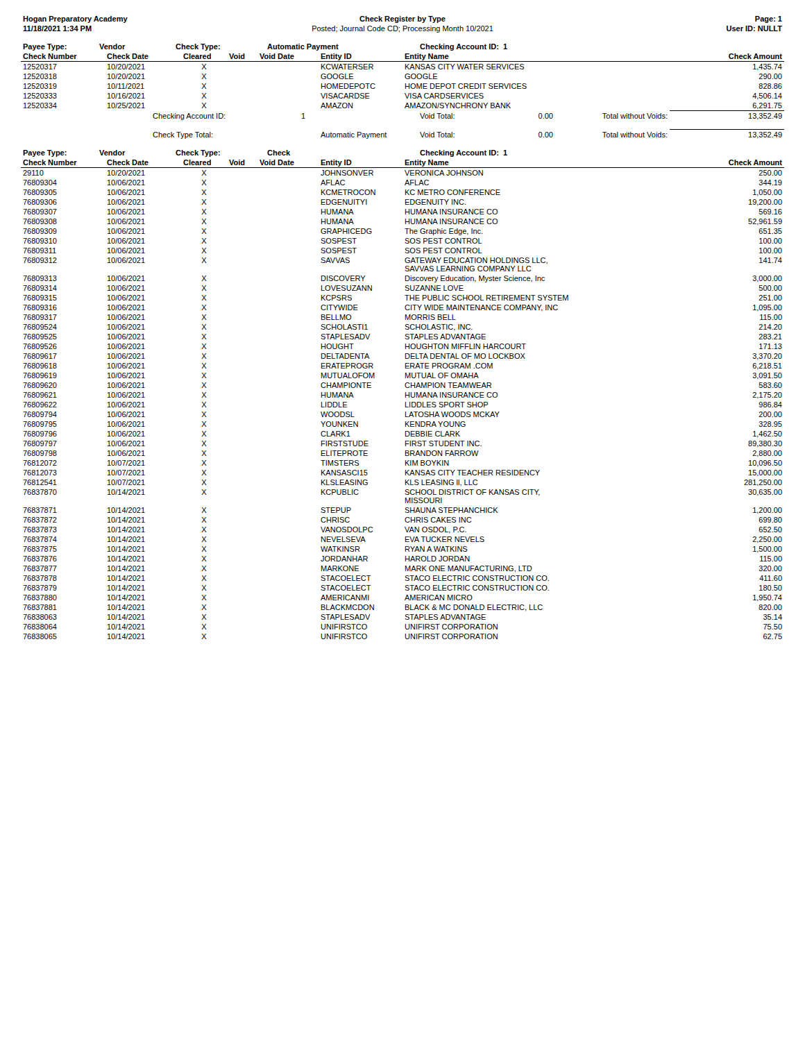| Hogan Preparatory Academy | Check Register by Type | Page: 1 |
| 11/18/2021 1:34 PM | Posted; Journal Code CD; Processing Month 10/2021 | User ID: NULLT |
| Payee Type: | Vendor | Check Type: | Automatic Payment | Checking Account ID: 1 | |
| Check Number | Check Date | Cleared | Void | Void Date | Entity ID | Entity Name | Check Amount |
| 12520317 | 10/20/2021 | X | | | KCWATERSER | KANSAS CITY WATER SERVICES | 1,435.74 |
| 12520318 | 10/20/2021 | X | | | GOOGLE | GOOGLE | 290.00 |
| 12520319 | 10/11/2021 | X | | | HOMEDEPOTC | HOME DEPOT CREDIT SERVICES | 828.86 |
| 12520333 | 10/16/2021 | X | | | VISACARDSE | VISA CARDSERVICES | 4,506.14 |
| 12520334 | 10/25/2021 | X | | | AMAZON | AMAZON/SYNCHRONY BANK | 6,291.75 |
| | Checking Account ID: | 1 | | Void Total: | 0.00 | Total without Voids: | 13,352.49 |
| | Check Type Total: | | Automatic Payment | Void Total: | 0.00 | Total without Voids: | 13,352.49 |
| Payee Type: | Vendor | Check Type: | Check | Checking Account ID: 1 | |
| Check Number | Check Date | Cleared | Void | Void Date | Entity ID | Entity Name | Check Amount |
| 29110 | 10/20/2021 | X | | | JOHNSONVER | VERONICA JOHNSON | 250.00 |
| 76809304 | 10/06/2021 | X | | | AFLAC | AFLAC | 344.19 |
| 76809305 | 10/06/2021 | X | | | KCMETROCON | KC METRO CONFERENCE | 1,050.00 |
| 76809306 | 10/06/2021 | X | | | EDGENUITYI | EDGENUITY INC. | 19,200.00 |
| 76809307 | 10/06/2021 | X | | | HUMANA | HUMANA INSURANCE CO | 569.16 |
| 76809308 | 10/06/2021 | X | | | HUMANA | HUMANA INSURANCE CO | 52,961.59 |
| 76809309 | 10/06/2021 | X | | | GRAPHICEDG | The Graphic Edge, Inc. | 651.35 |
| 76809310 | 10/06/2021 | X | | | SOSPEST | SOS PEST CONTROL | 100.00 |
| 76809311 | 10/06/2021 | X | | | SOSPEST | SOS PEST CONTROL | 100.00 |
| 76809312 | 10/06/2021 | X | | | SAVVAS | GATEWAY EDUCATION HOLDINGS LLC, SAVVAS LEARNING COMPANY LLC | 141.74 |
| 76809313 | 10/06/2021 | X | | | DISCOVERY | Discovery Education, Myster Science, Inc | 3,000.00 |
| 76809314 | 10/06/2021 | X | | | LOVESUZANN | SUZANNE LOVE | 500.00 |
| 76809315 | 10/06/2021 | X | | | KCPSRS | THE PUBLIC SCHOOL RETIREMENT SYSTEM | 251.00 |
| 76809316 | 10/06/2021 | X | | | CITYWIDE | CITY WIDE MAINTENANCE COMPANY, INC | 1,095.00 |
| 76809317 | 10/06/2021 | X | | | BELLMO | MORRIS BELL | 115.00 |
| 76809524 | 10/06/2021 | X | | | SCHOLASTI1 | SCHOLASTIC, INC. | 214.20 |
| 76809525 | 10/06/2021 | X | | | STAPLESADV | STAPLES ADVANTAGE | 283.21 |
| 76809526 | 10/06/2021 | X | | | HOUGHT | HOUGHTON MIFFLIN HARCOURT | 171.13 |
| 76809617 | 10/06/2021 | X | | | DELTADENTA | DELTA DENTAL OF MO LOCKBOX | 3,370.20 |
| 76809618 | 10/06/2021 | X | | | ERATEPROGR | ERATE PROGRAM .COM | 6,218.51 |
| 76809619 | 10/06/2021 | X | | | MUTUALOFOM | MUTUAL OF OMAHA | 3,091.50 |
| 76809620 | 10/06/2021 | X | | | CHAMPIONTE | CHAMPION TEAMWEAR | 583.60 |
| 76809621 | 10/06/2021 | X | | | HUMANA | HUMANA INSURANCE CO | 2,175.20 |
| 76809622 | 10/06/2021 | X | | | LIDDLE | LIDDLES SPORT SHOP | 986.84 |
| 76809794 | 10/06/2021 | X | | | WOODSL | LATOSHA WOODS MCKAY | 200.00 |
| 76809795 | 10/06/2021 | X | | | YOUNKEN | KENDRA YOUNG | 328.95 |
| 76809796 | 10/06/2021 | X | | | CLARK1 | DEBBIE CLARK | 1,462.50 |
| 76809797 | 10/06/2021 | X | | | FIRSTSTUDE | FIRST STUDENT INC. | 89,380.30 |
| 76809798 | 10/06/2021 | X | | | ELITEPROTE | BRANDON FARROW | 2,880.00 |
| 76812072 | 10/07/2021 | X | | | TIMSTERS | KIM BOYKIN | 10,096.50 |
| 76812073 | 10/07/2021 | X | | | KANSASCI15 | KANSAS CITY TEACHER RESIDENCY | 15,000.00 |
| 76812541 | 10/07/2021 | X | | | KLSLEASING | KLS LEASING ll, LLC | 281,250.00 |
| 76837870 | 10/14/2021 | X | | | KCPUBLIC | SCHOOL DISTRICT OF KANSAS CITY, MISSOURI | 30,635.00 |
| 76837871 | 10/14/2021 | X | | | STEPUP | SHAUNA STEPHANCHICK | 1,200.00 |
| 76837872 | 10/14/2021 | X | | | CHRISC | CHRIS CAKES INC | 699.80 |
| 76837873 | 10/14/2021 | X | | | VANOSDOLPC | VAN OSDOL, P.C. | 652.50 |
| 76837874 | 10/14/2021 | X | | | NEVELSEVA | EVA TUCKER NEVELS | 2,250.00 |
| 76837875 | 10/14/2021 | X | | | WATKINSR | RYAN A WATKINS | 1,500.00 |
| 76837876 | 10/14/2021 | X | | | JORDANHAR | HAROLD JORDAN | 115.00 |
| 76837877 | 10/14/2021 | X | | | MARKONE | MARK ONE MANUFACTURING, LTD | 320.00 |
| 76837878 | 10/14/2021 | X | | | STACOELECT | STACO ELECTRIC CONSTRUCTION CO. | 411.60 |
| 76837879 | 10/14/2021 | X | | | STACOELECT | STACO ELECTRIC CONSTRUCTION CO. | 180.50 |
| 76837880 | 10/14/2021 | X | | | AMERICANMI | AMERICAN MICRO | 1,950.74 |
| 76837881 | 10/14/2021 | X | | | BLACKMCDON | BLACK & MC DONALD ELECTRIC, LLC | 820.00 |
| 76838063 | 10/14/2021 | X | | | STAPLESADV | STAPLES ADVANTAGE | 35.14 |
| 76838064 | 10/14/2021 | X | | | UNIFIRSTCO | UNIFIRST CORPORATION | 75.50 |
| 76838065 | 10/14/2021 | X | | | UNIFIRSTCO | UNIFIRST CORPORATION | 62.75 |